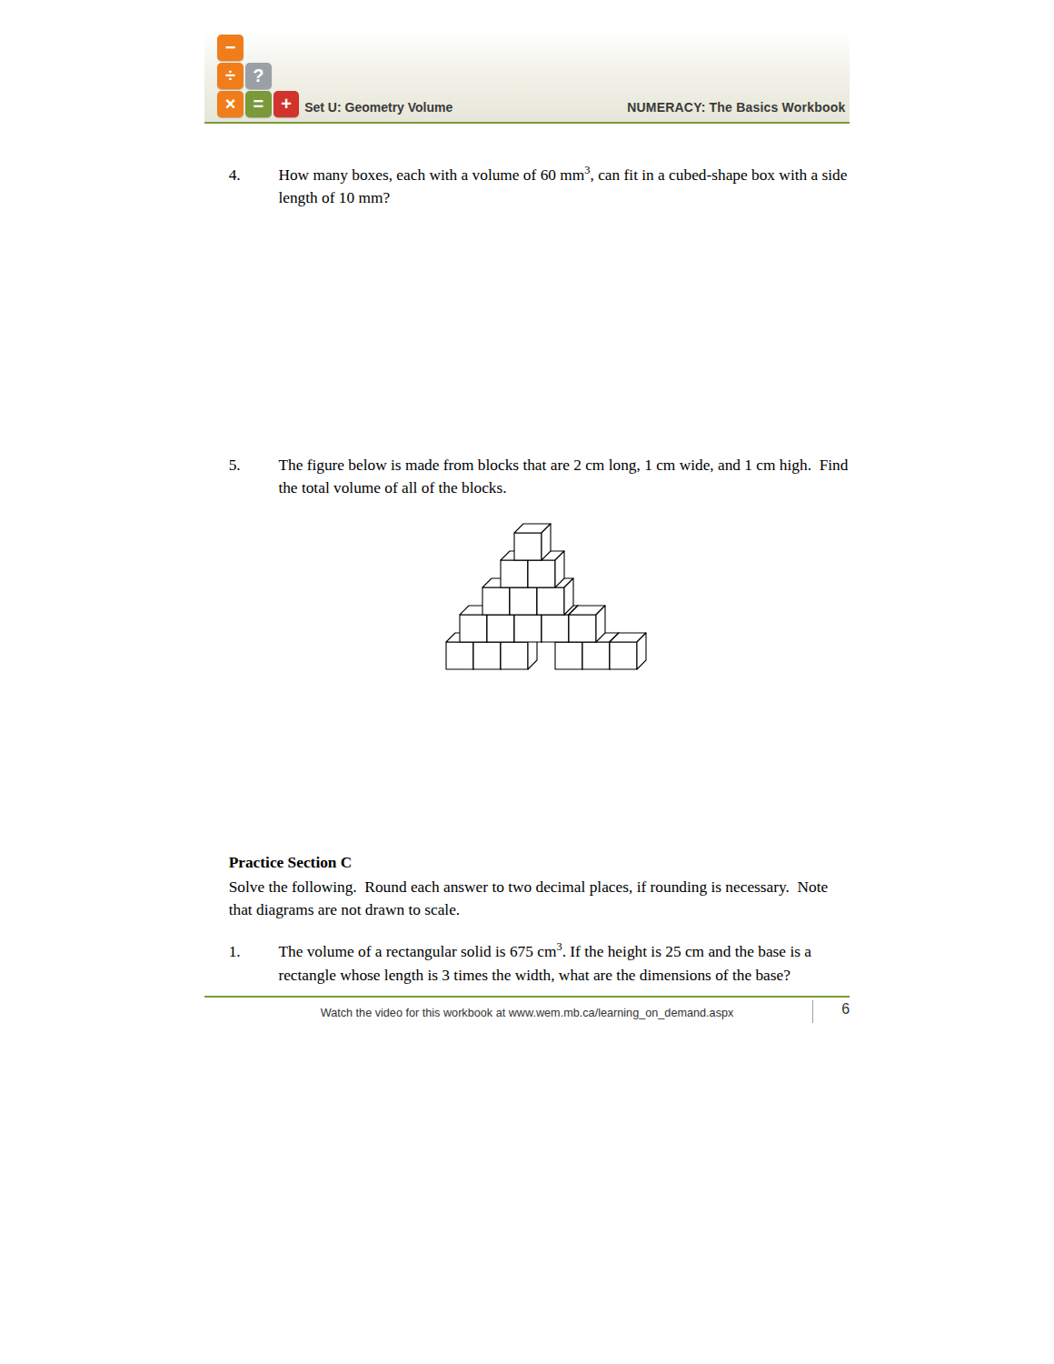−
÷
?
×
=
+
Set U: Geometry Volume NUMERACY: The Basics Workbook
4.
How many boxes, each with a volume of 60 mm3, can fit in a cubed-shape box with a side length of 10 mm?
5.
The figure below is made from blocks that are 2 cm long, 1 cm wide, and 1 cm high. Find the total volume of all of the blocks.
Practice Section C
Solve the following. Round each answer to two decimal places, if rounding is necessary. Note that diagrams are not drawn to scale.
1.
The volume of a rectangular solid is 675 cm3. If the height is 25 cm and the base is a rectangle whose length is 3 times the width, what are the dimensions of the base?
Watch the video for this workbook at www.wem.mb.ca/learning_on_demand.aspx
6